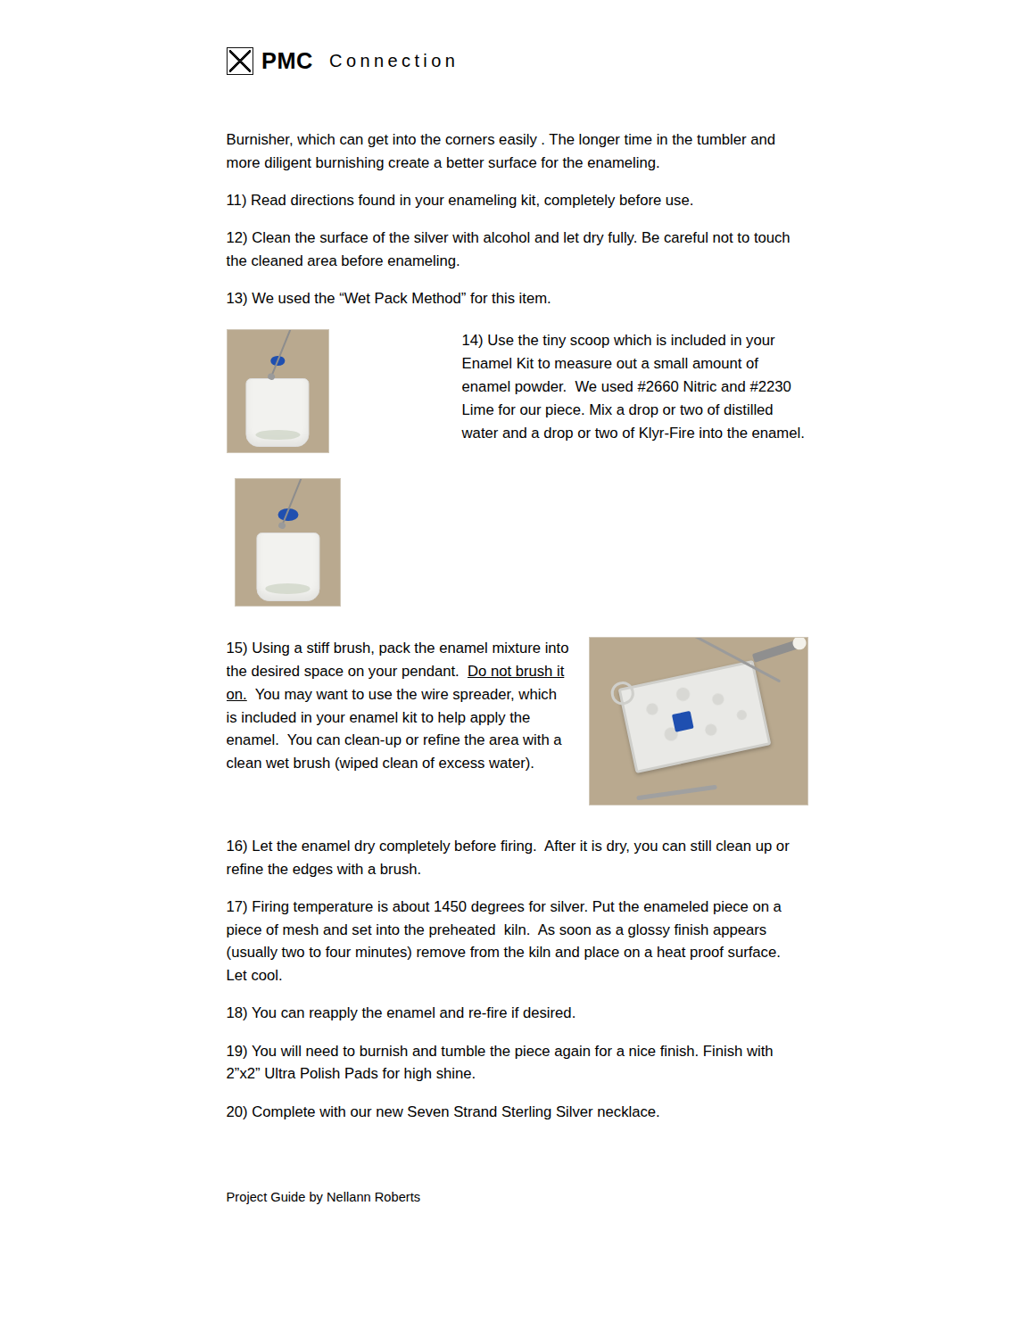PMC Connection
Burnisher, which can get into the corners easily . The longer time in the tumbler and more diligent burnishing create a better surface for the enameling.
11) Read directions found in your enameling kit, completely before use.
12) Clean the surface of the silver with alcohol and let dry fully. Be careful not to touch the cleaned area before enameling.
13) We used the “Wet Pack Method” for this item.
14) Use the tiny scoop which is included in your Enamel Kit to measure out a small amount of enamel powder. We used #2660 Nitric and #2230 Lime for our piece. Mix a drop or two of distilled water and a drop or two of Klyr-Fire into the enamel.
15) Using a stiff brush, pack the enamel mixture into the desired space on your pendant. Do not brush it on. You may want to use the wire spreader, which is included in your enamel kit to help apply the enamel. You can clean-up or refine the area with a clean wet brush (wiped clean of excess water).
16) Let the enamel dry completely before firing. After it is dry, you can still clean up or refine the edges with a brush.
17) Firing temperature is about 1450 degrees for silver. Put the enameled piece on a piece of mesh and set into the preheated kiln. As soon as a glossy finish appears (usually two to four minutes) remove from the kiln and place on a heat proof surface. Let cool.
18) You can reapply the enamel and re-fire if desired.
19) You will need to burnish and tumble the piece again for a nice finish. Finish with 2”x2” Ultra Polish Pads for high shine.
20) Complete with our new Seven Strand Sterling Silver necklace.
Project Guide by Nellann Roberts